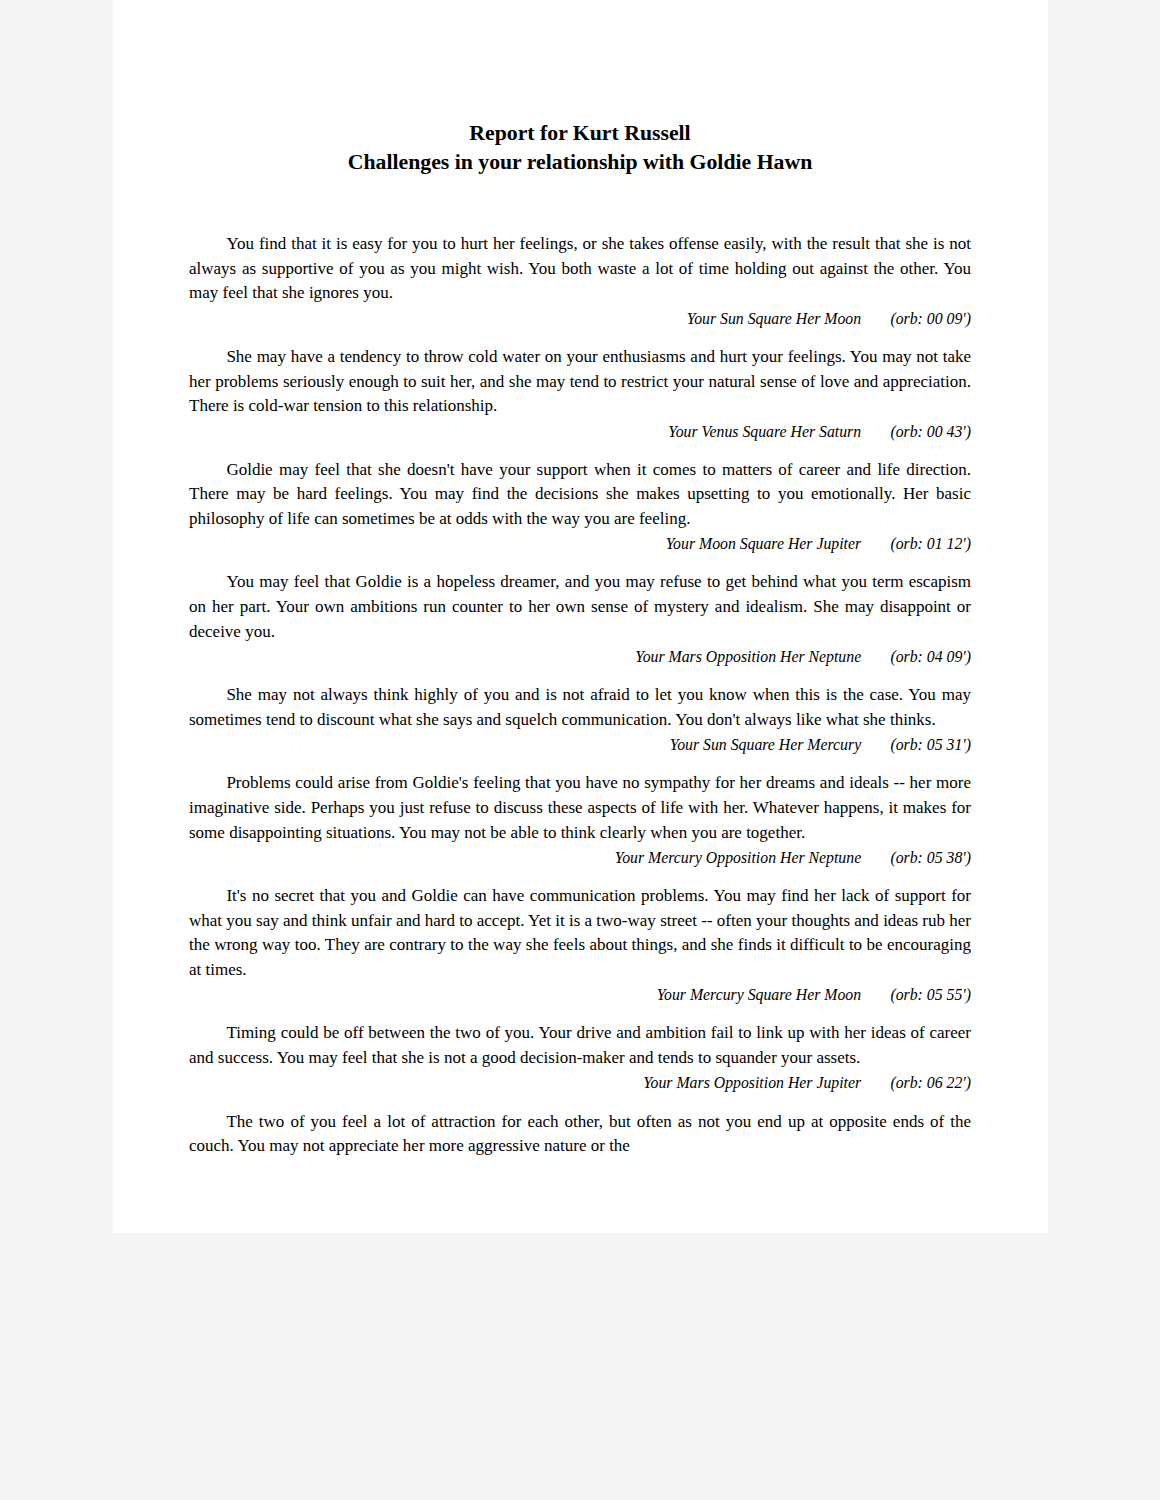Report for Kurt Russell
Challenges in your relationship with Goldie Hawn
You find that it is easy for you to hurt her feelings, or she takes offense easily, with the result that she is not always as supportive of you as you might wish. You both waste a lot of time holding out against the other. You may feel that she ignores you.
Your Sun Square Her Moon (orb: 00 09')
She may have a tendency to throw cold water on your enthusiasms and hurt your feelings. You may not take her problems seriously enough to suit her, and she may tend to restrict your natural sense of love and appreciation. There is cold-war tension to this relationship.
Your Venus Square Her Saturn (orb: 00 43')
Goldie may feel that she doesn't have your support when it comes to matters of career and life direction. There may be hard feelings. You may find the decisions she makes upsetting to you emotionally. Her basic philosophy of life can sometimes be at odds with the way you are feeling.
Your Moon Square Her Jupiter (orb: 01 12')
You may feel that Goldie is a hopeless dreamer, and you may refuse to get behind what you term escapism on her part. Your own ambitions run counter to her own sense of mystery and idealism. She may disappoint or deceive you.
Your Mars Opposition Her Neptune (orb: 04 09')
She may not always think highly of you and is not afraid to let you know when this is the case. You may sometimes tend to discount what she says and squelch communication. You don't always like what she thinks.
Your Sun Square Her Mercury (orb: 05 31')
Problems could arise from Goldie's feeling that you have no sympathy for her dreams and ideals -- her more imaginative side. Perhaps you just refuse to discuss these aspects of life with her. Whatever happens, it makes for some disappointing situations. You may not be able to think clearly when you are together.
Your Mercury Opposition Her Neptune (orb: 05 38')
It's no secret that you and Goldie can have communication problems. You may find her lack of support for what you say and think unfair and hard to accept. Yet it is a two-way street -- often your thoughts and ideas rub her the wrong way too. They are contrary to the way she feels about things, and she finds it difficult to be encouraging at times.
Your Mercury Square Her Moon (orb: 05 55')
Timing could be off between the two of you. Your drive and ambition fail to link up with her ideas of career and success. You may feel that she is not a good decision-maker and tends to squander your assets.
Your Mars Opposition Her Jupiter (orb: 06 22')
The two of you feel a lot of attraction for each other, but often as not you end up at opposite ends of the couch. You may not appreciate her more aggressive nature or the